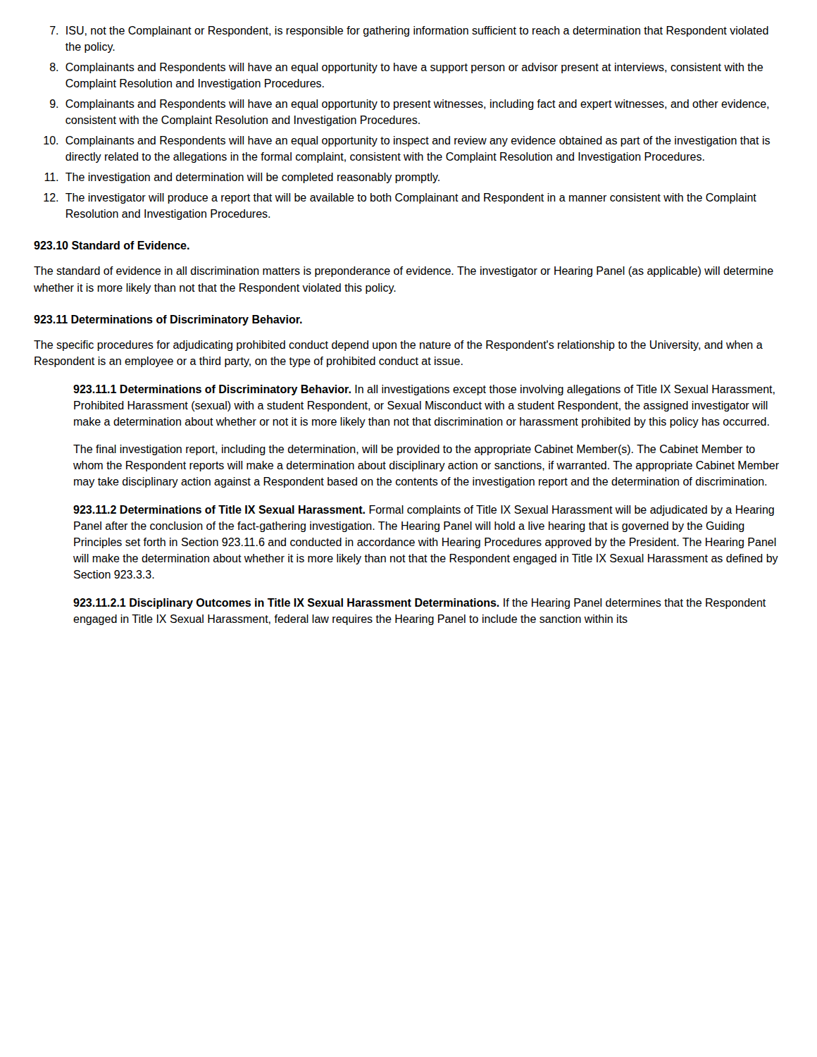ISU, not the Complainant or Respondent, is responsible for gathering information sufficient to reach a determination that Respondent violated the policy.
Complainants and Respondents will have an equal opportunity to have a support person or advisor present at interviews, consistent with the Complaint Resolution and Investigation Procedures.
Complainants and Respondents will have an equal opportunity to present witnesses, including fact and expert witnesses, and other evidence, consistent with the Complaint Resolution and Investigation Procedures.
Complainants and Respondents will have an equal opportunity to inspect and review any evidence obtained as part of the investigation that is directly related to the allegations in the formal complaint, consistent with the Complaint Resolution and Investigation Procedures.
The investigation and determination will be completed reasonably promptly.
The investigator will produce a report that will be available to both Complainant and Respondent in a manner consistent with the Complaint Resolution and Investigation Procedures.
923.10 Standard of Evidence.
The standard of evidence in all discrimination matters is preponderance of evidence. The investigator or Hearing Panel (as applicable) will determine whether it is more likely than not that the Respondent violated this policy.
923.11 Determinations of Discriminatory Behavior.
The specific procedures for adjudicating prohibited conduct depend upon the nature of the Respondent's relationship to the University, and when a Respondent is an employee or a third party, on the type of prohibited conduct at issue.
923.11.1 Determinations of Discriminatory Behavior. In all investigations except those involving allegations of Title IX Sexual Harassment, Prohibited Harassment (sexual) with a student Respondent, or Sexual Misconduct with a student Respondent, the assigned investigator will make a determination about whether or not it is more likely than not that discrimination or harassment prohibited by this policy has occurred.
The final investigation report, including the determination, will be provided to the appropriate Cabinet Member(s). The Cabinet Member to whom the Respondent reports will make a determination about disciplinary action or sanctions, if warranted. The appropriate Cabinet Member may take disciplinary action against a Respondent based on the contents of the investigation report and the determination of discrimination.
923.11.2 Determinations of Title IX Sexual Harassment. Formal complaints of Title IX Sexual Harassment will be adjudicated by a Hearing Panel after the conclusion of the fact-gathering investigation. The Hearing Panel will hold a live hearing that is governed by the Guiding Principles set forth in Section 923.11.6 and conducted in accordance with Hearing Procedures approved by the President. The Hearing Panel will make the determination about whether it is more likely than not that the Respondent engaged in Title IX Sexual Harassment as defined by Section 923.3.3.
923.11.2.1 Disciplinary Outcomes in Title IX Sexual Harassment Determinations. If the Hearing Panel determines that the Respondent engaged in Title IX Sexual Harassment, federal law requires the Hearing Panel to include the sanction within its